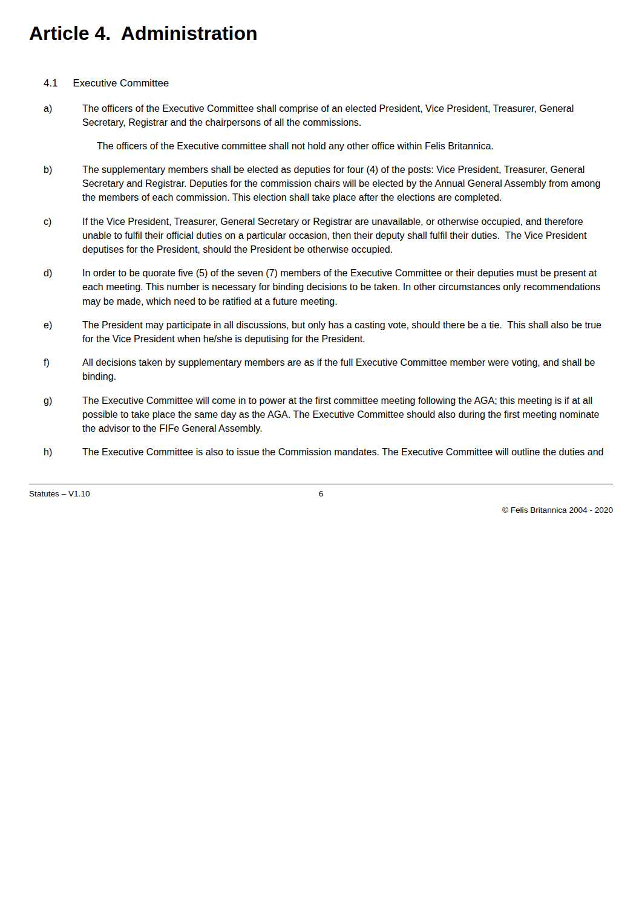Article 4. Administration
4.1 Executive Committee
a) The officers of the Executive Committee shall comprise of an elected President, Vice President, Treasurer, General Secretary, Registrar and the chairpersons of all the commissions.
The officers of the Executive committee shall not hold any other office within Felis Britannica.
b) The supplementary members shall be elected as deputies for four (4) of the posts: Vice President, Treasurer, General Secretary and Registrar. Deputies for the commission chairs will be elected by the Annual General Assembly from among the members of each commission. This election shall take place after the elections are completed.
c) If the Vice President, Treasurer, General Secretary or Registrar are unavailable, or otherwise occupied, and therefore unable to fulfil their official duties on a particular occasion, then their deputy shall fulfil their duties. The Vice President deputises for the President, should the President be otherwise occupied.
d) In order to be quorate five (5) of the seven (7) members of the Executive Committee or their deputies must be present at each meeting. This number is necessary for binding decisions to be taken. In other circumstances only recommendations may be made, which need to be ratified at a future meeting.
e) The President may participate in all discussions, but only has a casting vote, should there be a tie. This shall also be true for the Vice President when he/she is deputising for the President.
f) All decisions taken by supplementary members are as if the full Executive Committee member were voting, and shall be binding.
g) The Executive Committee will come in to power at the first committee meeting following the AGA; this meeting is if at all possible to take place the same day as the AGA. The Executive Committee should also during the first meeting nominate the advisor to the FIFe General Assembly.
h) The Executive Committee is also to issue the Commission mandates. The Executive Committee will outline the duties and
Statutes – V1.10 6 © Felis Britannica 2004 - 2020